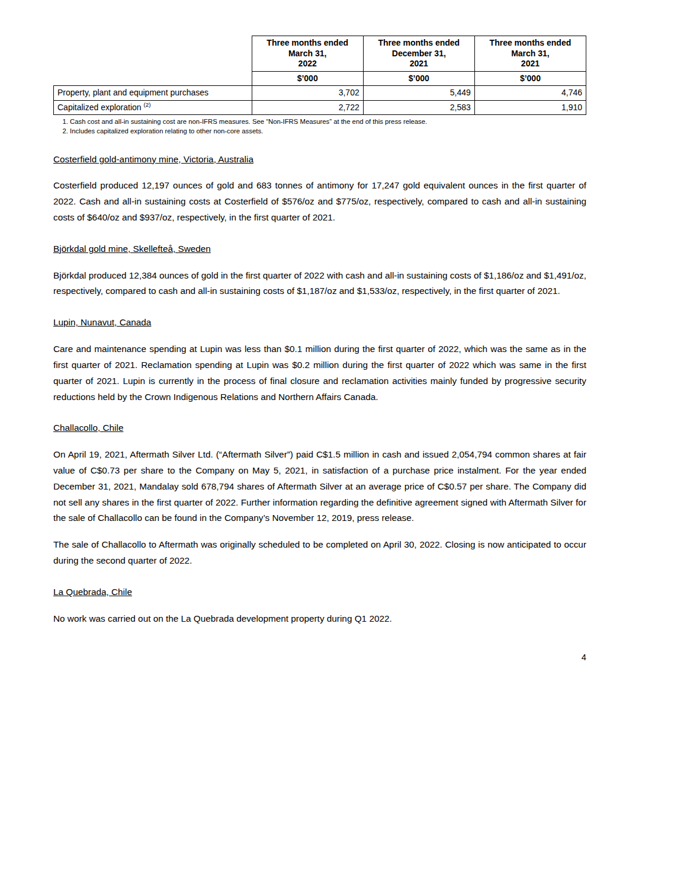| | Three months ended March 31, 2022 | Three months ended December 31, 2021 | Three months ended March 31, 2021 |
| --- | --- | --- | --- |
| | $’000 | $’000 | $’000 |
| Property, plant and equipment purchases | 3,702 | 5,449 | 4,746 |
| Capitalized exploration (2) | 2,722 | 2,583 | 1,910 |
Cash cost and all-in sustaining cost are non-IFRS measures. See “Non-IFRS Measures” at the end of this press release.
Includes capitalized exploration relating to other non-core assets.
Costerfield gold-antimony mine, Victoria, Australia
Costerfield produced 12,197 ounces of gold and 683 tonnes of antimony for 17,247 gold equivalent ounces in the first quarter of 2022. Cash and all-in sustaining costs at Costerfield of $576/oz and $775/oz, respectively, compared to cash and all-in sustaining costs of $640/oz and $937/oz, respectively, in the first quarter of 2021.
Björkdal gold mine, Skellefteå, Sweden
Björkdal produced 12,384 ounces of gold in the first quarter of 2022 with cash and all-in sustaining costs of $1,186/oz and $1,491/oz, respectively, compared to cash and all-in sustaining costs of $1,187/oz and $1,533/oz, respectively, in the first quarter of 2021.
Lupin, Nunavut, Canada
Care and maintenance spending at Lupin was less than $0.1 million during the first quarter of 2022, which was the same as in the first quarter of 2021. Reclamation spending at Lupin was $0.2 million during the first quarter of 2022 which was same in the first quarter of 2021. Lupin is currently in the process of final closure and reclamation activities mainly funded by progressive security reductions held by the Crown Indigenous Relations and Northern Affairs Canada.
Challacollo, Chile
On April 19, 2021, Aftermath Silver Ltd. (“Aftermath Silver”) paid C$1.5 million in cash and issued 2,054,794 common shares at fair value of C$0.73 per share to the Company on May 5, 2021, in satisfaction of a purchase price instalment. For the year ended December 31, 2021, Mandalay sold 678,794 shares of Aftermath Silver at an average price of C$0.57 per share. The Company did not sell any shares in the first quarter of 2022. Further information regarding the definitive agreement signed with Aftermath Silver for the sale of Challacollo can be found in the Company’s November 12, 2019, press release.
The sale of Challacollo to Aftermath was originally scheduled to be completed on April 30, 2022. Closing is now anticipated to occur during the second quarter of 2022.
La Quebrada, Chile
No work was carried out on the La Quebrada development property during Q1 2022.
4